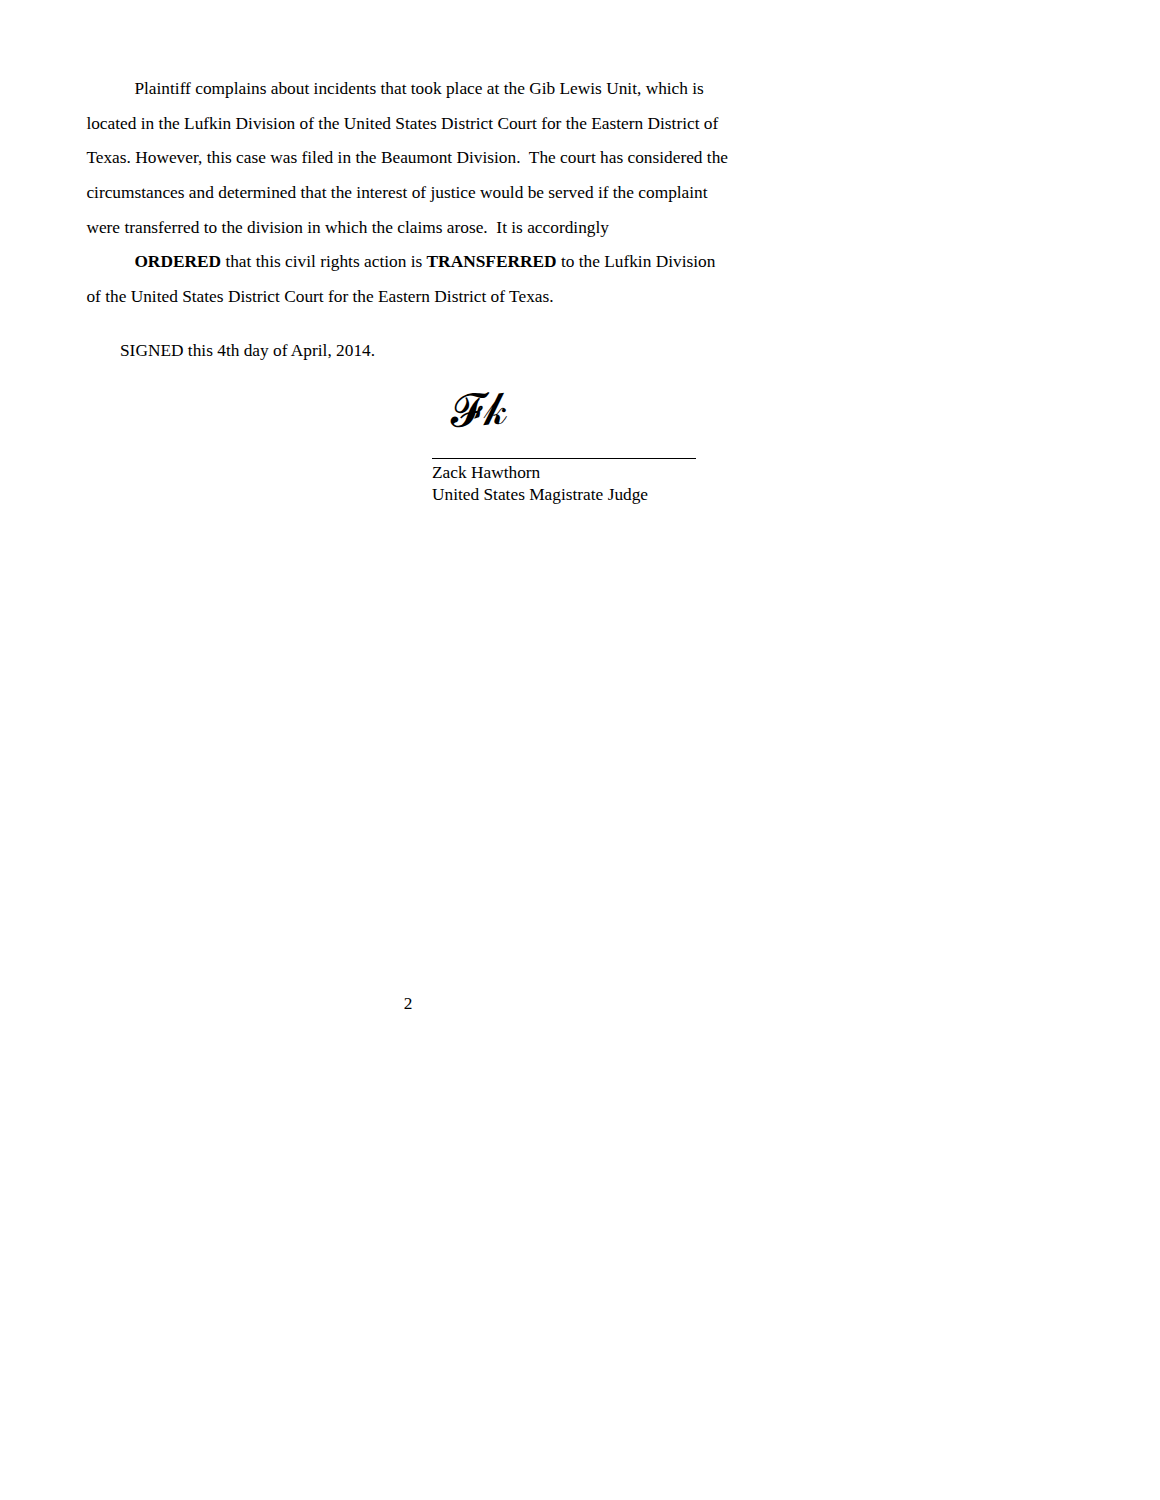Plaintiff complains about incidents that took place at the Gib Lewis Unit, which is located in the Lufkin Division of the United States District Court for the Eastern District of Texas. However, this case was filed in the Beaumont Division. The court has considered the circumstances and determined that the interest of justice would be served if the complaint were transferred to the division in which the claims arose. It is accordingly
ORDERED that this civil rights action is TRANSFERRED to the Lufkin Division of the United States District Court for the Eastern District of Texas.
SIGNED this 4th day of April, 2014.
 𝓕𝓀 
Zack Hawthorn
United States Magistrate Judge
2